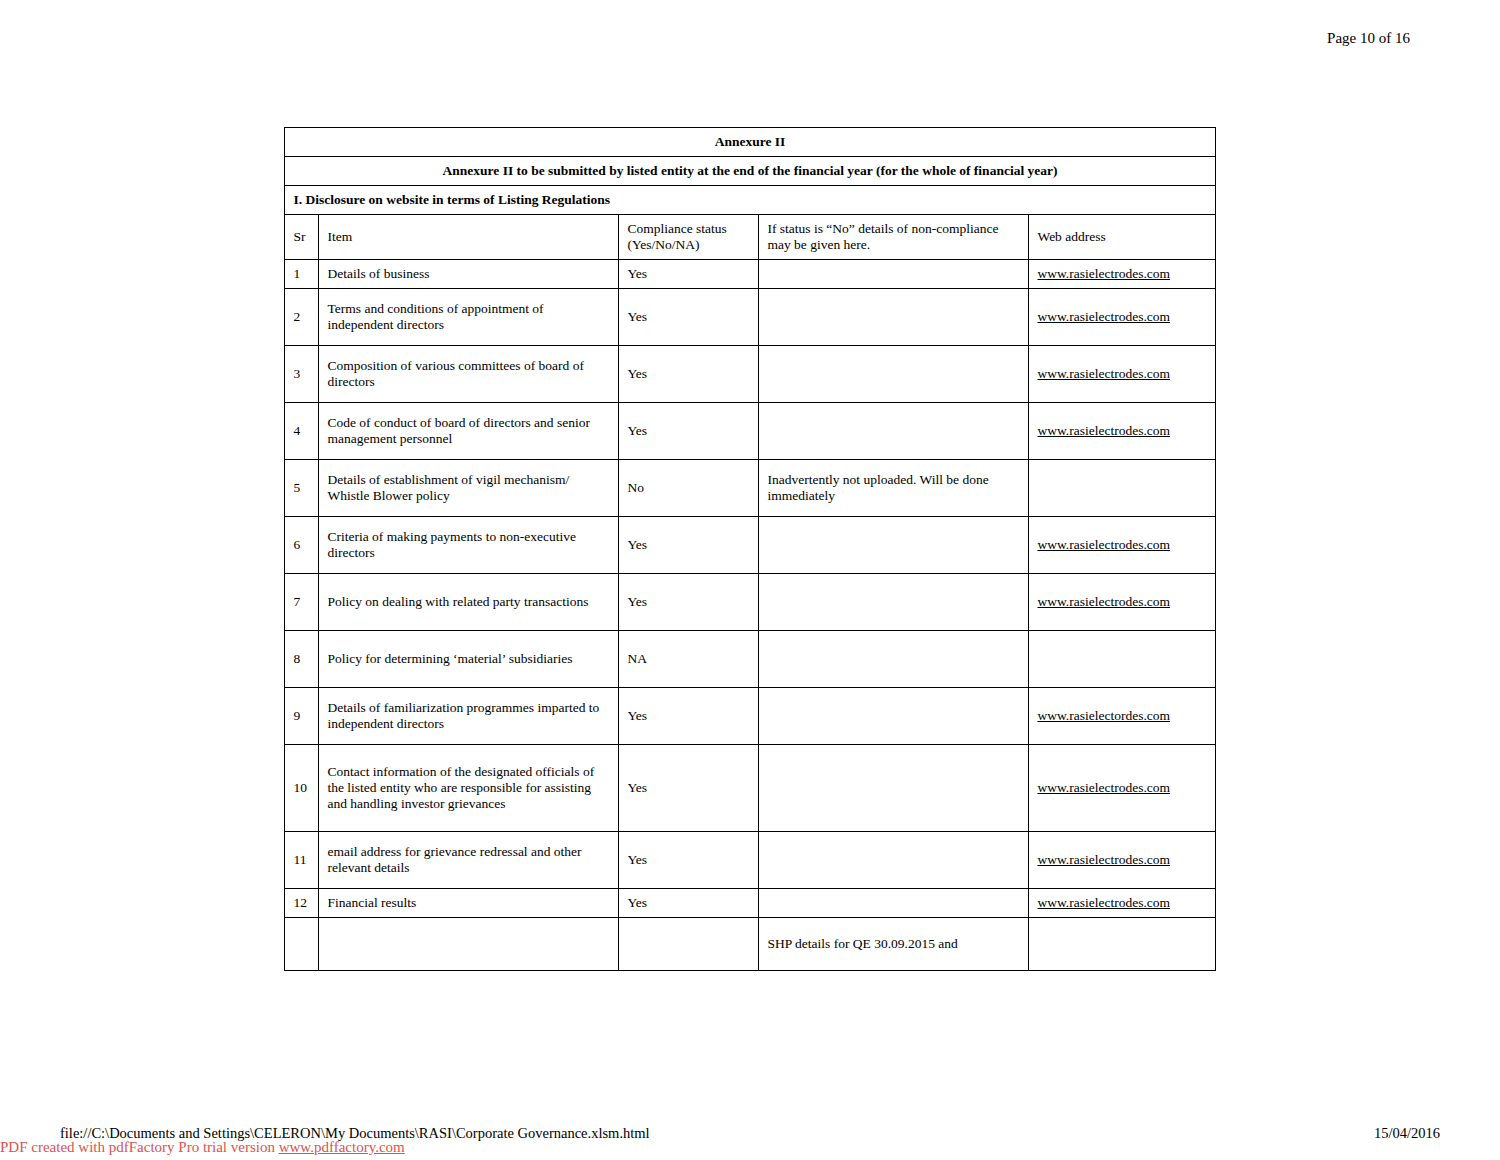Page 10 of 16
| Annexure II |
| Annexure II to be submitted by listed entity at the end of the financial year (for the whole of financial year) |
| I. Disclosure on website in terms of Listing Regulations |
| Sr | Item | Compliance status (Yes/No/NA) | If status is “No” details of non-compliance may be given here. | Web address |
| 1 | Details of business | Yes | | www.rasielectrodes.com |
| 2 | Terms and conditions of appointment of independent directors | Yes | | www.rasielectrodes.com |
| 3 | Composition of various committees of board of directors | Yes | | www.rasielectrodes.com |
| 4 | Code of conduct of board of directors and senior management personnel | Yes | | www.rasielectrodes.com |
| 5 | Details of establishment of vigil mechanism/ Whistle Blower policy | No | Inadvertently not uploaded. Will be done immediately | |
| 6 | Criteria of making payments to non-executive directors | Yes | | www.rasielectrodes.com |
| 7 | Policy on dealing with related party transactions | Yes | | www.rasielectrodes.com |
| 8 | Policy for determining ‘material’ subsidiaries | NA | | |
| 9 | Details of familiarization programmes imparted to independent directors | Yes | | www.rasielectordes.com |
| 10 | Contact information of the designated officials of the listed entity who are responsible for assisting and handling investor grievances | Yes | | www.rasielectrodes.com |
| 11 | email address for grievance redressal and other relevant details | Yes | | www.rasielectrodes.com |
| 12 | Financial results | Yes | | www.rasielectrodes.com |
| | | | SHP details for QE 30.09.2015 and | |
file://C:\Documents and Settings\CELERON\My Documents\RASI\Corporate Governance.xlsm.html 15/04/2016
PDF created with pdfFactory Pro trial version www.pdffactory.com